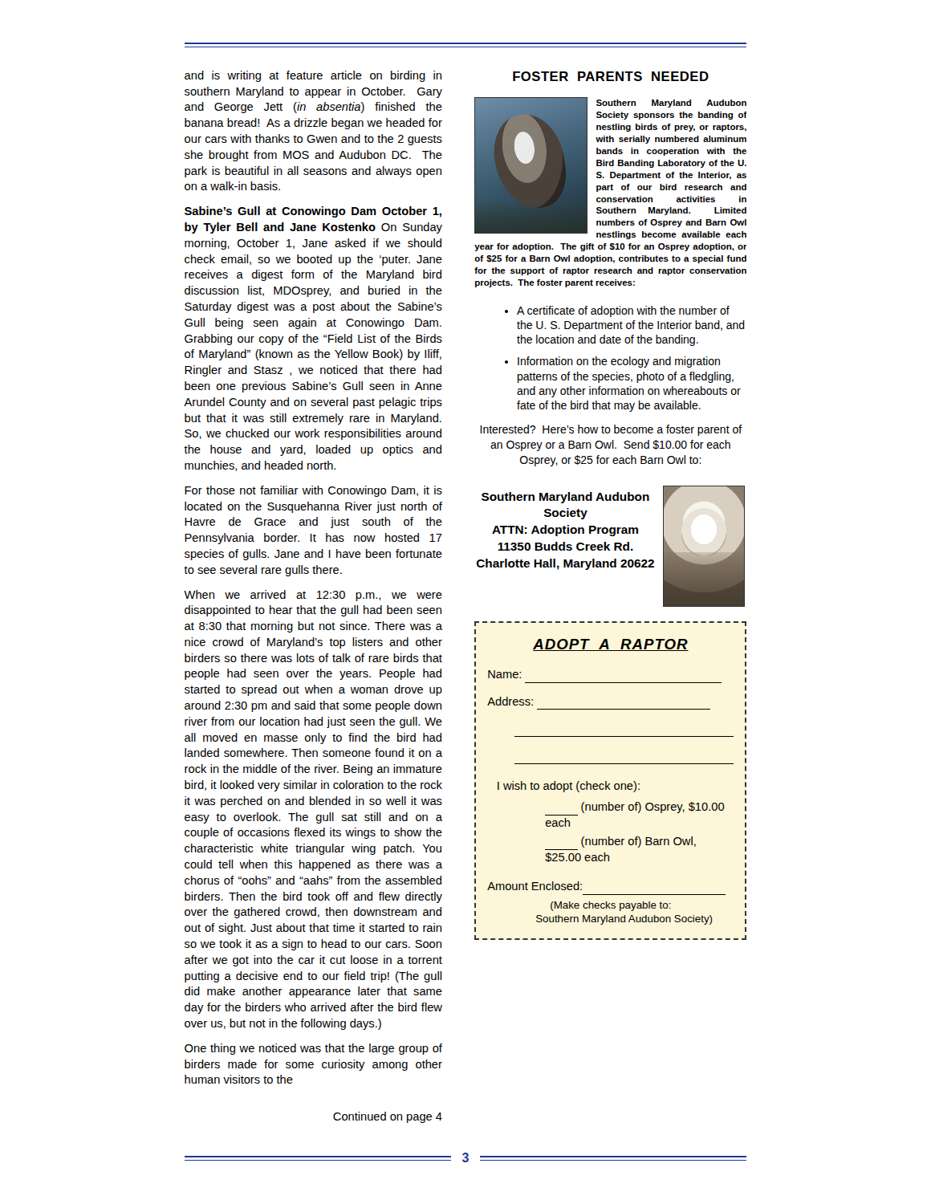and is writing at feature article on birding in southern Maryland to appear in October. Gary and George Jett (in absentia) finished the banana bread! As a drizzle began we headed for our cars with thanks to Gwen and to the 2 guests she brought from MOS and Audubon DC. The park is beautiful in all seasons and always open on a walk-in basis.
Sabine’s Gull at Conowingo Dam October 1, by Tyler Bell and Jane Kostenko On Sunday morning, October 1, Jane asked if we should check email, so we booted up the ‘puter. Jane receives a digest form of the Maryland bird discussion list, MDOsprey, and buried in the Saturday digest was a post about the Sabine’s Gull being seen again at Conowingo Dam. Grabbing our copy of the “Field List of the Birds of Maryland” (known as the Yellow Book) by Iliff, Ringler and Stasz , we noticed that there had been one previous Sabine’s Gull seen in Anne Arundel County and on several past pelagic trips but that it was still extremely rare in Maryland. So, we chucked our work responsibilities around the house and yard, loaded up optics and munchies, and headed north.
For those not familiar with Conowingo Dam, it is located on the Susquehanna River just north of Havre de Grace and just south of the Pennsylvania border. It has now hosted 17 species of gulls. Jane and I have been fortunate to see several rare gulls there.
When we arrived at 12:30 p.m., we were disappointed to hear that the gull had been seen at 8:30 that morning but not since. There was a nice crowd of Maryland’s top listers and other birders so there was lots of talk of rare birds that people had seen over the years. People had started to spread out when a woman drove up around 2:30 pm and said that some people down river from our location had just seen the gull. We all moved en masse only to find the bird had landed somewhere. Then someone found it on a rock in the middle of the river. Being an immature bird, it looked very similar in coloration to the rock it was perched on and blended in so well it was easy to overlook. The gull sat still and on a couple of occasions flexed its wings to show the characteristic white triangular wing patch. You could tell when this happened as there was a chorus of “oohs” and “aahs” from the assembled birders. Then the bird took off and flew directly over the gathered crowd, then downstream and out of sight. Just about that time it started to rain so we took it as a sign to head to our cars. Soon after we got into the car it cut loose in a torrent putting a decisive end to our field trip! (The gull did make another appearance later that same day for the birders who arrived after the bird flew over us, but not in the following days.)
One thing we noticed was that the large group of birders made for some curiosity among other human visitors to the
Continued on page 4
FOSTER PARENTS NEEDED
Southern Maryland Audubon Society sponsors the banding of nestling birds of prey, or raptors, with serially numbered aluminum bands in cooperation with the Bird Banding Laboratory of the U. S. Department of the Interior, as part of our bird research and conservation activities in Southern Maryland. Limited numbers of Osprey and Barn Owl nestlings become available each year for adoption. The gift of $10 for an Osprey adoption, or of $25 for a Barn Owl adoption, contributes to a special fund for the support of raptor research and raptor conservation projects. The foster parent receives:
A certificate of adoption with the number of the U. S. Department of the Interior band, and the location and date of the banding.
Information on the ecology and migration patterns of the species, photo of a fledgling, and any other information on whereabouts or fate of the bird that may be available.
Interested? Here’s how to become a foster parent of an Osprey or a Barn Owl. Send $10.00 for each Osprey, or $25 for each Barn Owl to:
Southern Maryland Audubon
Society
ATTN: Adoption Program
11350 Budds Creek Rd.
Charlotte Hall, Maryland 20622
ADOPT A RAPTOR
Name:
Address:
I wish to adopt (check one):
(number of) Osprey, $10.00 each
(number of) Barn Owl, $25.00 each
Amount Enclosed:
(Make checks payable to: Southern Maryland Audubon Society)
3